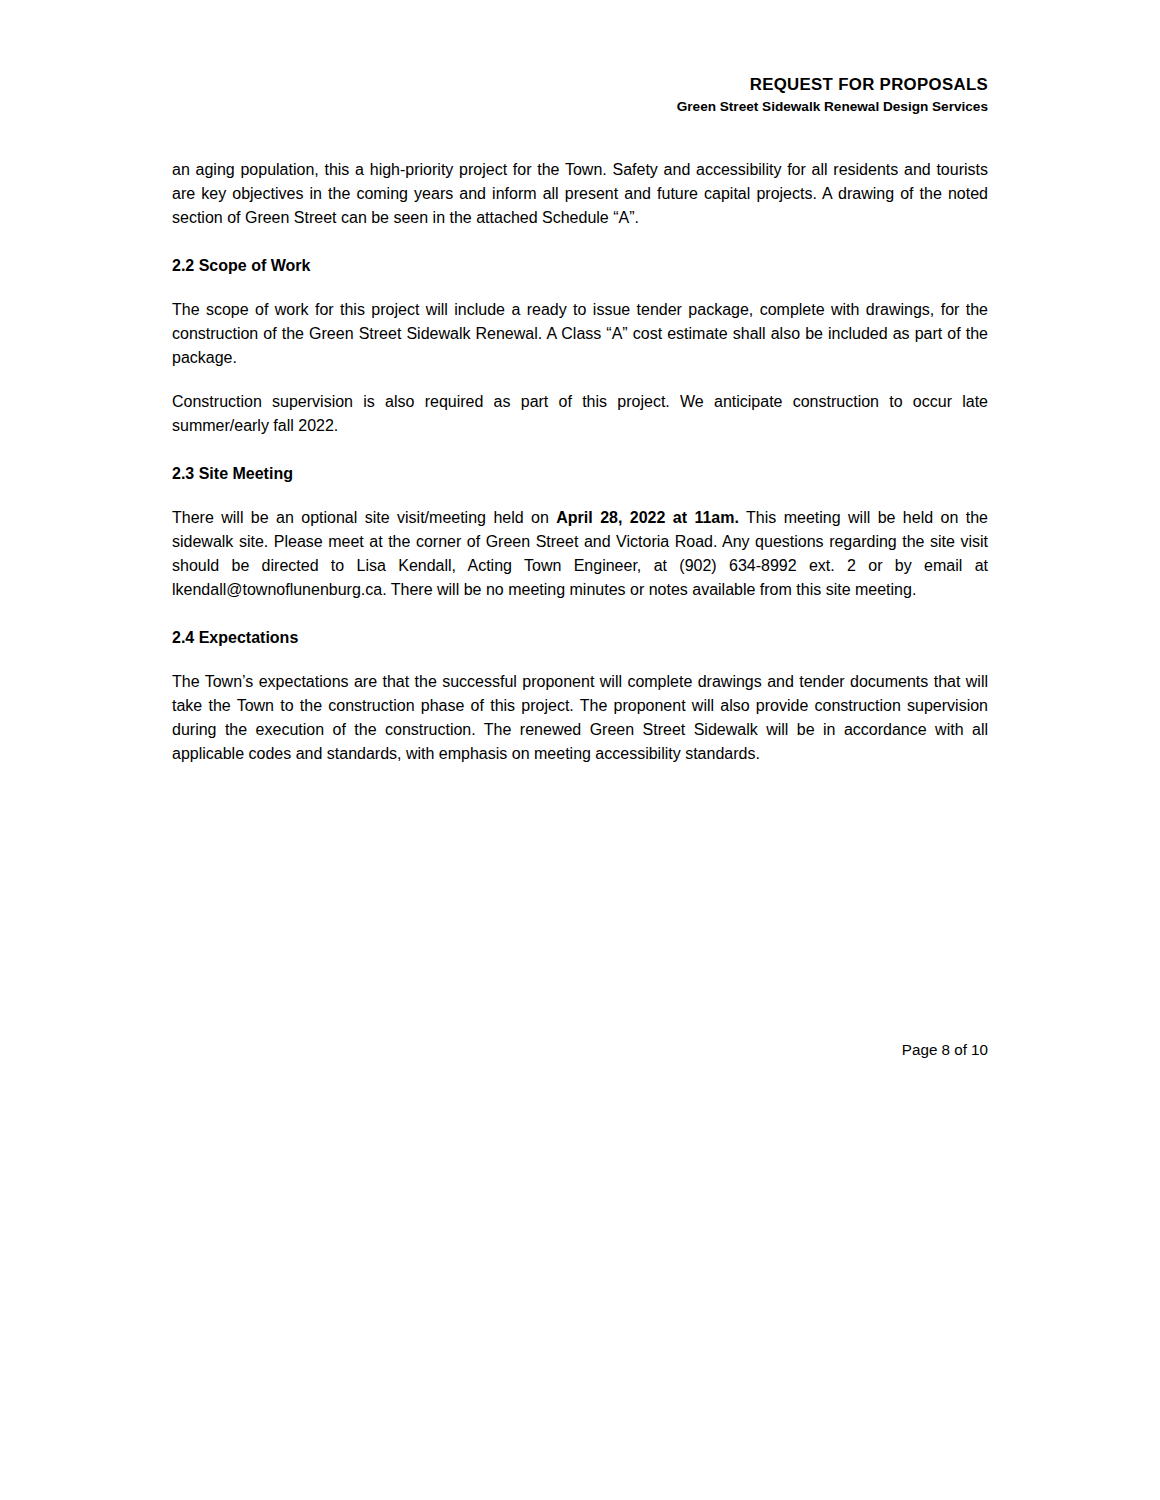REQUEST FOR PROPOSALS
Green Street Sidewalk Renewal Design Services
an aging population, this a high-priority project for the Town. Safety and accessibility for all residents and tourists are key objectives in the coming years and inform all present and future capital projects. A drawing of the noted section of Green Street can be seen in the attached Schedule “A”.
2.2 Scope of Work
The scope of work for this project will include a ready to issue tender package, complete with drawings, for the construction of the Green Street Sidewalk Renewal. A Class “A” cost estimate shall also be included as part of the package.
Construction supervision is also required as part of this project. We anticipate construction to occur late summer/early fall 2022.
2.3 Site Meeting
There will be an optional site visit/meeting held on April 28, 2022 at 11am. This meeting will be held on the sidewalk site. Please meet at the corner of Green Street and Victoria Road. Any questions regarding the site visit should be directed to Lisa Kendall, Acting Town Engineer, at (902) 634-8992 ext. 2 or by email at lkendall@townoflunenburg.ca. There will be no meeting minutes or notes available from this site meeting.
2.4 Expectations
The Town’s expectations are that the successful proponent will complete drawings and tender documents that will take the Town to the construction phase of this project. The proponent will also provide construction supervision during the execution of the construction. The renewed Green Street Sidewalk will be in accordance with all applicable codes and standards, with emphasis on meeting accessibility standards.
Page 8 of 10